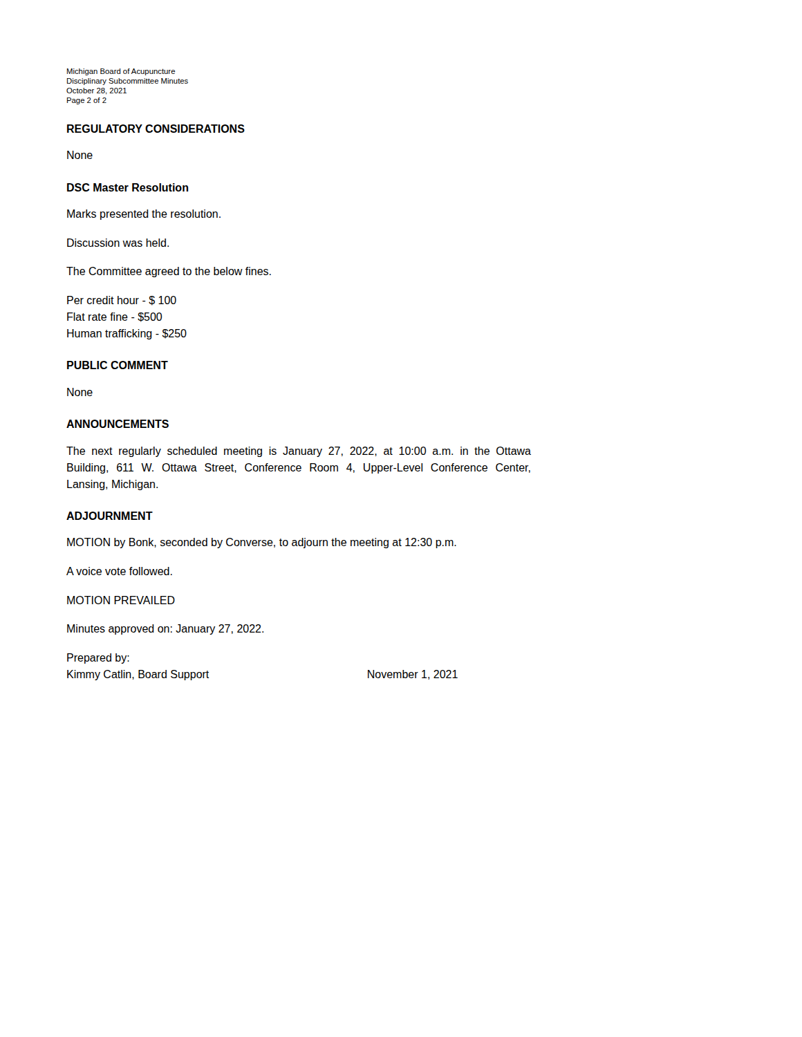Michigan Board of Acupuncture
Disciplinary Subcommittee Minutes
October 28, 2021
Page 2 of 2
Regulatory Considerations
None
DSC Master Resolution
Marks presented the resolution.
Discussion was held.
The Committee agreed to the below fines.
Per credit hour - $ 100
Flat rate fine - $500
Human trafficking - $250
Public Comment
None
Announcements
The next regularly scheduled meeting is January 27, 2022, at 10:00 a.m. in the Ottawa Building, 611 W. Ottawa Street, Conference Room 4, Upper-Level Conference Center, Lansing, Michigan.
Adjournment
MOTION by Bonk, seconded by Converse, to adjourn the meeting at 12:30 p.m.
A voice vote followed.
MOTION PREVAILED
Minutes approved on: January 27, 2022.
Prepared by: Kimmy Catlin, Board Support November 1, 2021